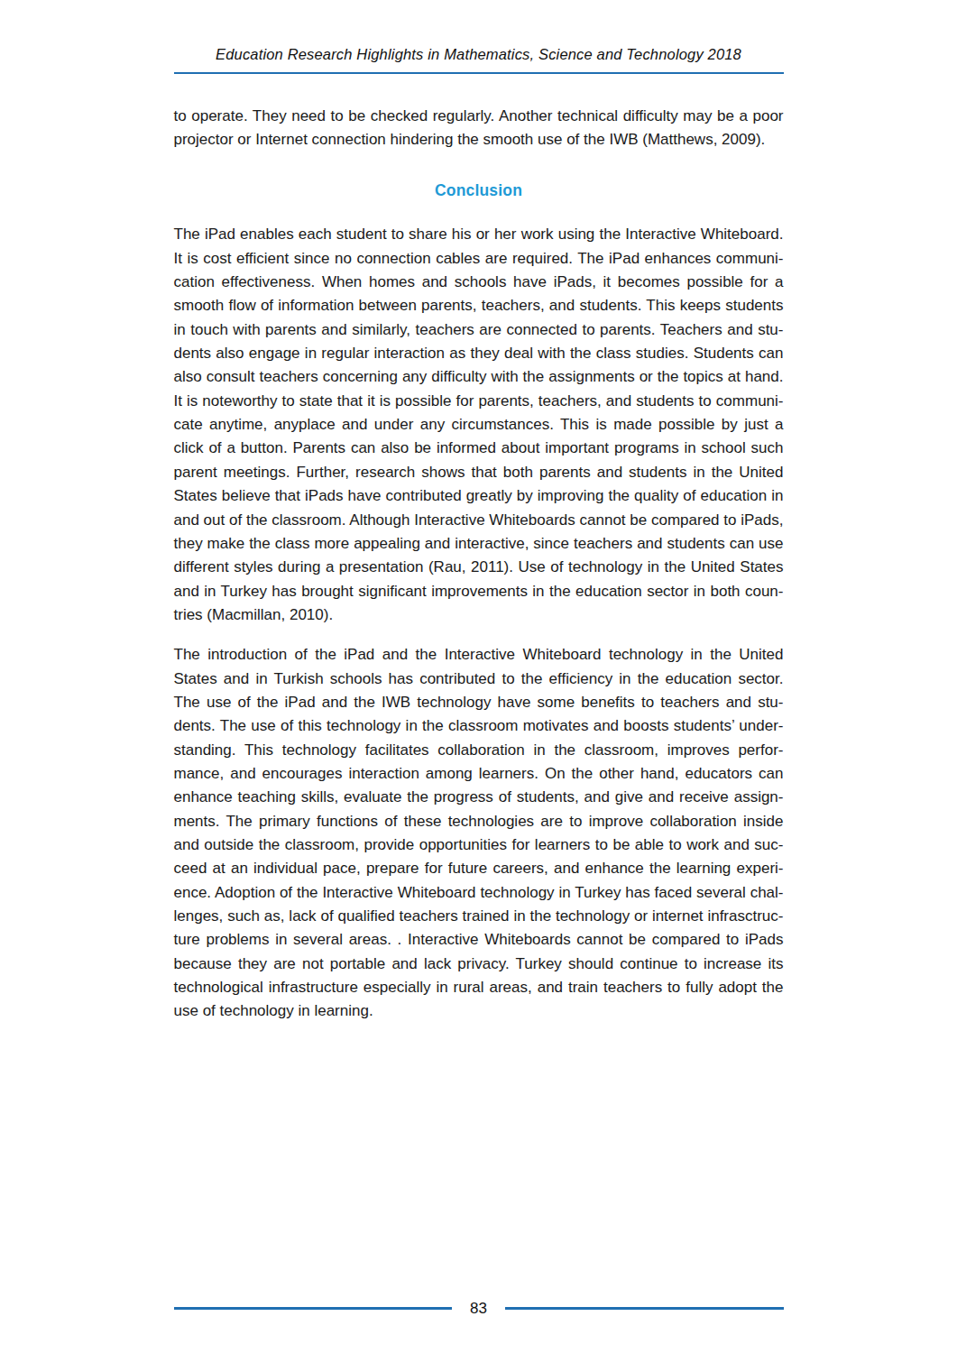Education Research Highlights in Mathematics, Science and Technology 2018
to operate. They need to be checked regularly. Another technical difficulty may be a poor projector or Internet connection hindering the smooth use of the IWB (Matthews, 2009).
Conclusion
The iPad enables each student to share his or her work using the Interactive Whiteboard. It is cost efficient since no connection cables are required. The iPad enhances communication effectiveness. When homes and schools have iPads, it becomes possible for a smooth flow of information between parents, teachers, and students. This keeps students in touch with parents and similarly, teachers are connected to parents. Teachers and students also engage in regular interaction as they deal with the class studies. Students can also consult teachers concerning any difficulty with the assignments or the topics at hand. It is noteworthy to state that it is possible for parents, teachers, and students to communicate anytime, anyplace and under any circumstances. This is made possible by just a click of a button. Parents can also be informed about important programs in school such parent meetings. Further, research shows that both parents and students in the United States believe that iPads have contributed greatly by improving the quality of education in and out of the classroom. Although Interactive Whiteboards cannot be compared to iPads, they make the class more appealing and interactive, since teachers and students can use different styles during a presentation (Rau, 2011). Use of technology in the United States and in Turkey has brought significant improvements in the education sector in both countries (Macmillan, 2010).
The introduction of the iPad and the Interactive Whiteboard technology in the United States and in Turkish schools has contributed to the efficiency in the education sector. The use of the iPad and the IWB technology have some benefits to teachers and students. The use of this technology in the classroom motivates and boosts students’ understanding. This technology facilitates collaboration in the classroom, improves performance, and encourages interaction among learners. On the other hand, educators can enhance teaching skills, evaluate the progress of students, and give and receive assignments. The primary functions of these technologies are to improve collaboration inside and outside the classroom, provide opportunities for learners to be able to work and succeed at an individual pace, prepare for future careers, and enhance the learning experience. Adoption of the Interactive Whiteboard technology in Turkey has faced several challenges, such as, lack of qualified teachers trained in the technology or internet infrasctructure problems in several areas. . Interactive Whiteboards cannot be compared to iPads because they are not portable and lack privacy. Turkey should continue to increase its technological infrastructure especially in rural areas, and train teachers to fully adopt the use of technology in learning.
83